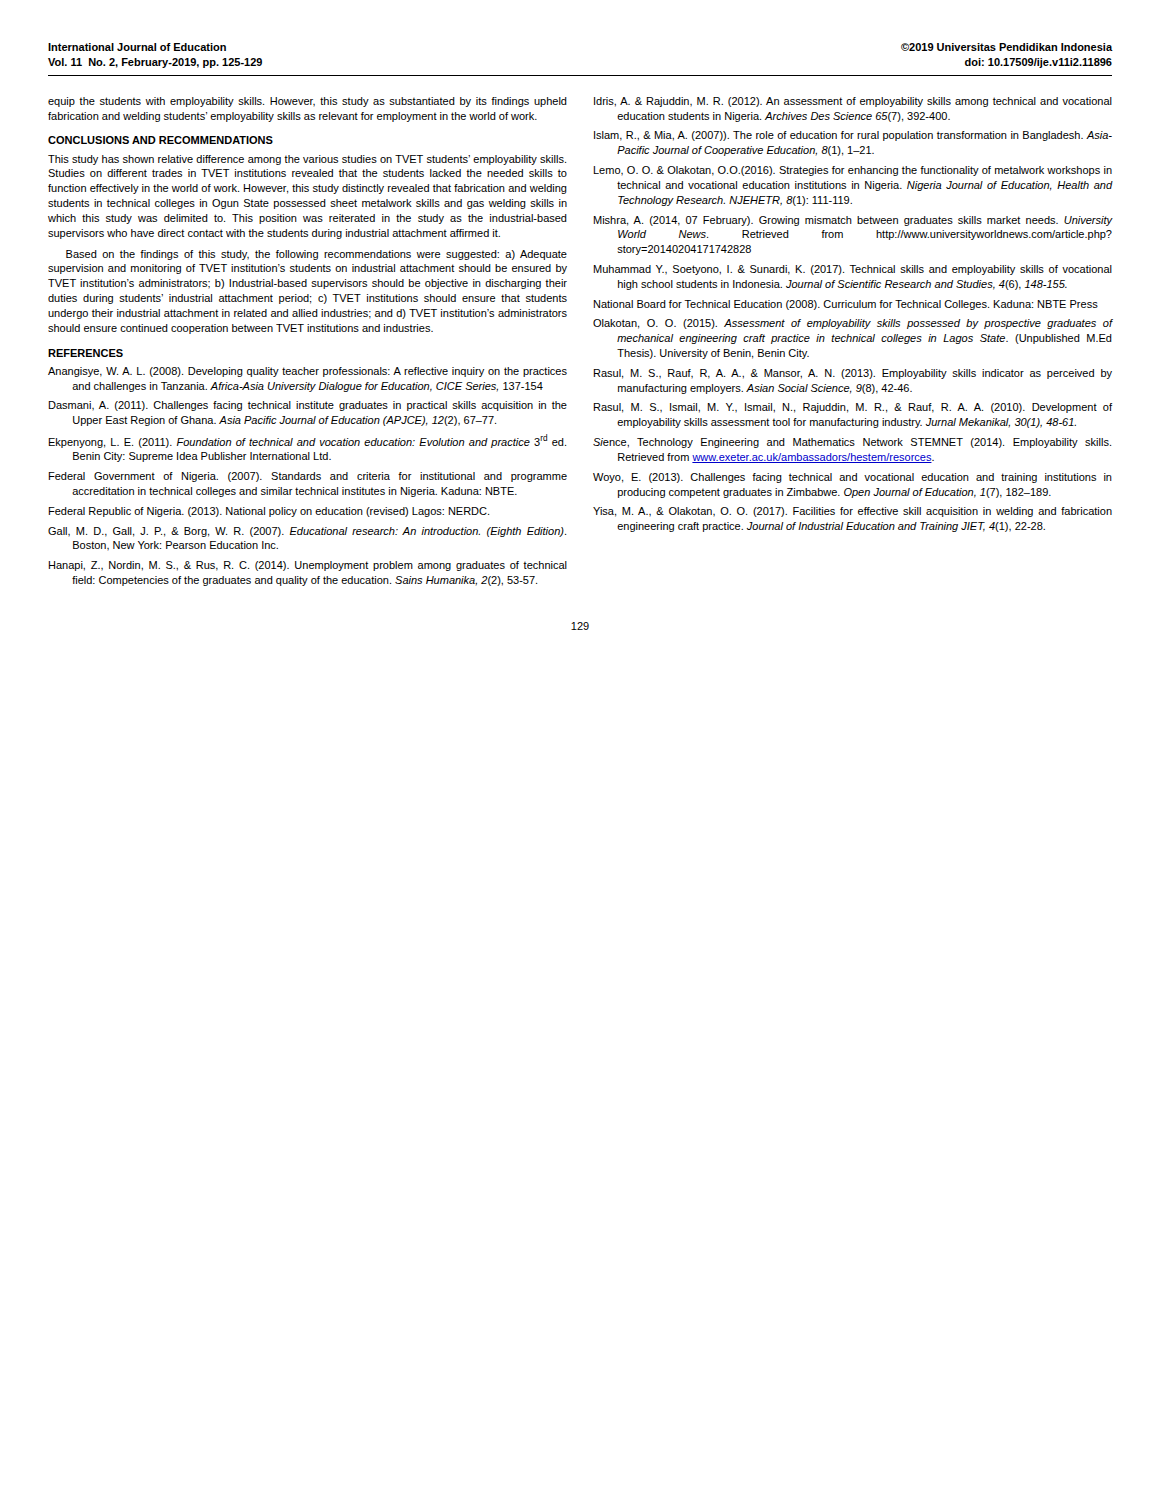International Journal of Education
Vol. 11 No. 2, February-2019, pp. 125-129
©2019 Universitas Pendidikan Indonesia
doi: 10.17509/ije.v11i2.11896
equip the students with employability skills. However, this study as substantiated by its findings upheld fabrication and welding students’ employability skills as relevant for employment in the world of work.
Conclusions and Recommendations
This study has shown relative difference among the various studies on TVET students’ employability skills. Studies on different trades in TVET institutions revealed that the students lacked the needed skills to function effectively in the world of work. However, this study distinctly revealed that fabrication and welding students in technical colleges in Ogun State possessed sheet metalwork skills and gas welding skills in which this study was delimited to. This position was reiterated in the study as the industrial-based supervisors who have direct contact with the students during industrial attachment affirmed it.
Based on the findings of this study, the following recommendations were suggested: a) Adequate supervision and monitoring of TVET institution’s students on industrial attachment should be ensured by TVET institution’s administrators; b) Industrial-based supervisors should be objective in discharging their duties during students’ industrial attachment period; c) TVET institutions should ensure that students undergo their industrial attachment in related and allied industries; and d) TVET institution’s administrators should ensure continued cooperation between TVET institutions and industries.
References
Anangisye, W. A. L. (2008). Developing quality teacher professionals: A reflective inquiry on the practices and challenges in Tanzania. Africa-Asia University Dialogue for Education, CICE Series, 137-154
Dasmani, A. (2011). Challenges facing technical institute graduates in practical skills acquisition in the Upper East Region of Ghana. Asia Pacific Journal of Education (APJCE), 12(2), 67–77.
Ekpenyong, L. E. (2011). Foundation of technical and vocation education: Evolution and practice 3rd ed. Benin City: Supreme Idea Publisher International Ltd.
Federal Government of Nigeria. (2007). Standards and criteria for institutional and programme accreditation in technical colleges and similar technical institutes in Nigeria. Kaduna: NBTE.
Federal Republic of Nigeria. (2013). National policy on education (revised) Lagos: NERDC.
Gall, M. D., Gall, J. P., & Borg, W. R. (2007). Educational research: An introduction. (Eighth Edition). Boston, New York: Pearson Education Inc.
Hanapi, Z., Nordin, M. S., & Rus, R. C. (2014). Unemployment problem among graduates of technical field: Competencies of the graduates and quality of the education. Sains Humanika, 2(2), 53-57.
Idris, A. & Rajuddin, M. R. (2012). An assessment of employability skills among technical and vocational education students in Nigeria. Archives Des Science 65(7), 392-400.
Islam, R., & Mia, A. (2007)). The role of education for rural population transformation in Bangladesh. Asia-Pacific Journal of Cooperative Education, 8(1), 1–21.
Lemo, O. O. & Olakotan, O.O.(2016). Strategies for enhancing the functionality of metalwork workshops in technical and vocational education institutions in Nigeria. Nigeria Journal of Education, Health and Technology Research. NJEHETR, 8(1): 111-119.
Mishra, A. (2014, 07 February). Growing mismatch between graduates skills market needs. University World News. Retrieved from http://www.universityworldnews.com/article.php?story=20140204171742828
Muhammad Y., Soetyono, I. & Sunardi, K. (2017). Technical skills and employability skills of vocational high school students in Indonesia. Journal of Scientific Research and Studies, 4(6), 148-155.
National Board for Technical Education (2008). Curriculum for Technical Colleges. Kaduna: NBTE Press
Olakotan, O. O. (2015). Assessment of employability skills possessed by prospective graduates of mechanical engineering craft practice in technical colleges in Lagos State. (Unpublished M.Ed Thesis). University of Benin, Benin City.
Rasul, M. S., Rauf, R, A. A., & Mansor, A. N. (2013). Employability skills indicator as perceived by manufacturing employers. Asian Social Science, 9(8), 42-46.
Rasul, M. S., Ismail, M. Y., Ismail, N., Rajuddin, M. R., & Rauf, R. A. A. (2010). Development of employability skills assessment tool for manufacturing industry. Jurnal Mekanikal, 30(1), 48-61.
Sience, Technology Engineering and Mathematics Network STEMNET (2014). Employability skills. Retrieved from www.exeter.ac.uk/ambassadors/hestem/resorces.
Woyo, E. (2013). Challenges facing technical and vocational education and training institutions in producing competent graduates in Zimbabwe. Open Journal of Education, 1(7), 182–189.
Yisa, M. A., & Olakotan, O. O. (2017). Facilities for effective skill acquisition in welding and fabrication engineering craft practice. Journal of Industrial Education and Training JIET, 4(1), 22-28.
129